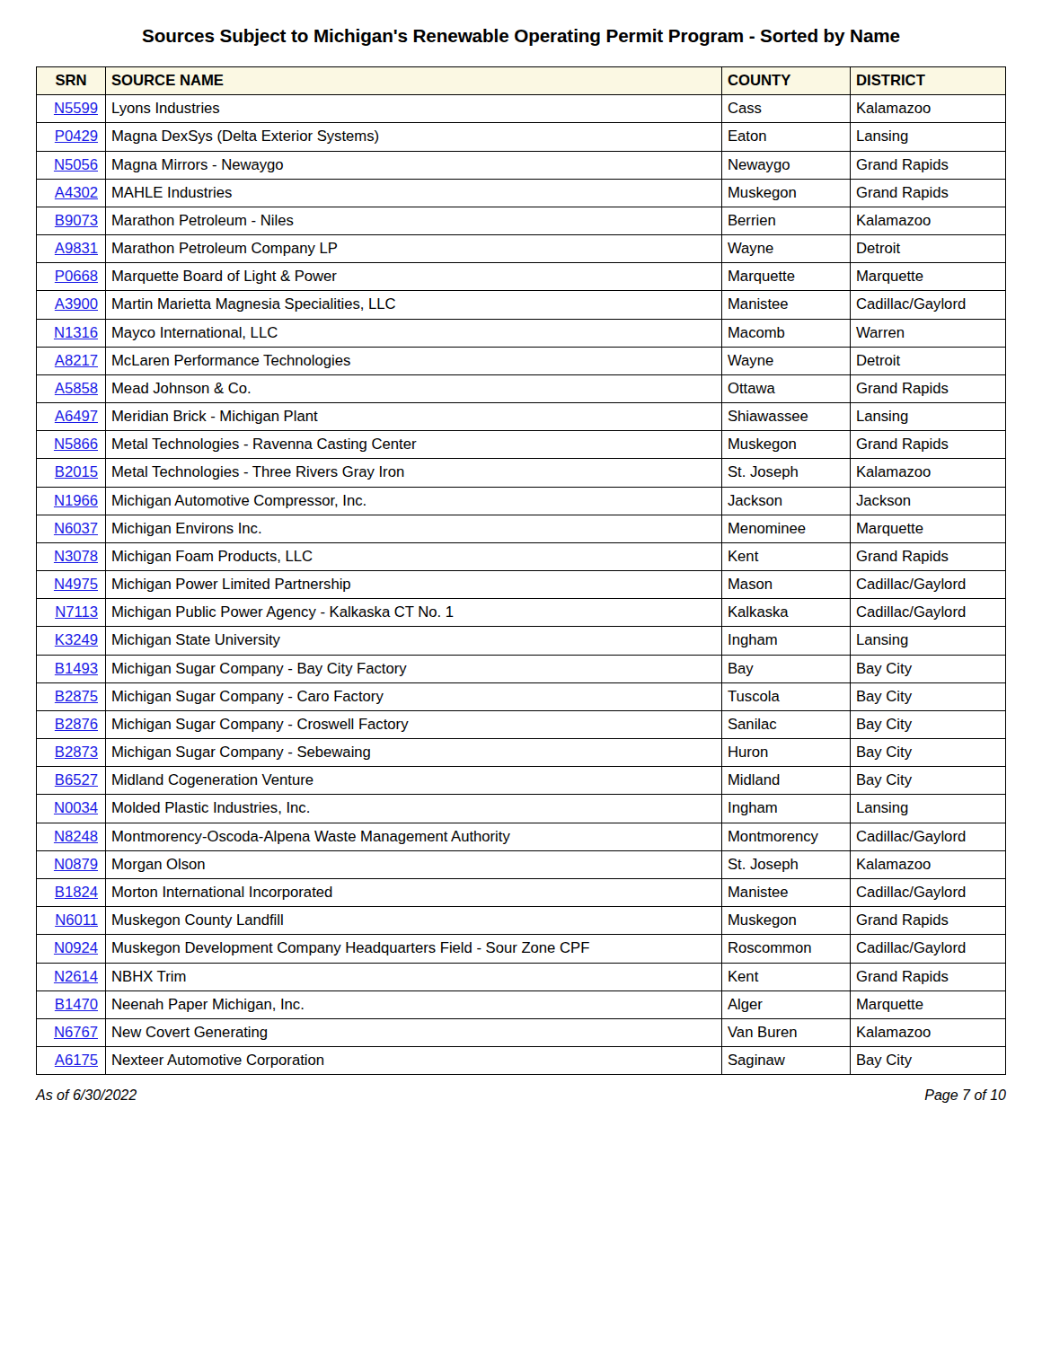Sources Subject to Michigan's Renewable Operating Permit Program - Sorted by Name
| SRN | SOURCE NAME | COUNTY | DISTRICT |
| --- | --- | --- | --- |
| N5599 | Lyons Industries | Cass | Kalamazoo |
| P0429 | Magna DexSys (Delta Exterior Systems) | Eaton | Lansing |
| N5056 | Magna Mirrors - Newaygo | Newaygo | Grand Rapids |
| A4302 | MAHLE Industries | Muskegon | Grand Rapids |
| B9073 | Marathon Petroleum - Niles | Berrien | Kalamazoo |
| A9831 | Marathon Petroleum Company LP | Wayne | Detroit |
| P0668 | Marquette Board of Light & Power | Marquette | Marquette |
| A3900 | Martin Marietta Magnesia Specialities, LLC | Manistee | Cadillac/Gaylord |
| N1316 | Mayco International, LLC | Macomb | Warren |
| A8217 | McLaren Performance Technologies | Wayne | Detroit |
| A5858 | Mead Johnson & Co. | Ottawa | Grand Rapids |
| A6497 | Meridian Brick - Michigan Plant | Shiawassee | Lansing |
| N5866 | Metal Technologies - Ravenna Casting Center | Muskegon | Grand Rapids |
| B2015 | Metal Technologies - Three Rivers Gray Iron | St. Joseph | Kalamazoo |
| N1966 | Michigan Automotive Compressor, Inc. | Jackson | Jackson |
| N6037 | Michigan Environs Inc. | Menominee | Marquette |
| N3078 | Michigan Foam Products, LLC | Kent | Grand Rapids |
| N4975 | Michigan Power Limited Partnership | Mason | Cadillac/Gaylord |
| N7113 | Michigan Public Power Agency - Kalkaska CT No. 1 | Kalkaska | Cadillac/Gaylord |
| K3249 | Michigan State University | Ingham | Lansing |
| B1493 | Michigan Sugar Company - Bay City Factory | Bay | Bay City |
| B2875 | Michigan Sugar Company - Caro Factory | Tuscola | Bay City |
| B2876 | Michigan Sugar Company - Croswell Factory | Sanilac | Bay City |
| B2873 | Michigan Sugar Company - Sebewaing | Huron | Bay City |
| B6527 | Midland Cogeneration Venture | Midland | Bay City |
| N0034 | Molded Plastic Industries, Inc. | Ingham | Lansing |
| N8248 | Montmorency-Oscoda-Alpena Waste Management Authority | Montmorency | Cadillac/Gaylord |
| N0879 | Morgan Olson | St. Joseph | Kalamazoo |
| B1824 | Morton International Incorporated | Manistee | Cadillac/Gaylord |
| N6011 | Muskegon County Landfill | Muskegon | Grand Rapids |
| N0924 | Muskegon Development Company Headquarters Field - Sour Zone CPF | Roscommon | Cadillac/Gaylord |
| N2614 | NBHX Trim | Kent | Grand Rapids |
| B1470 | Neenah Paper Michigan, Inc. | Alger | Marquette |
| N6767 | New Covert Generating | Van Buren | Kalamazoo |
| A6175 | Nexteer Automotive Corporation | Saginaw | Bay City |
As of 6/30/2022 Page 7 of 10